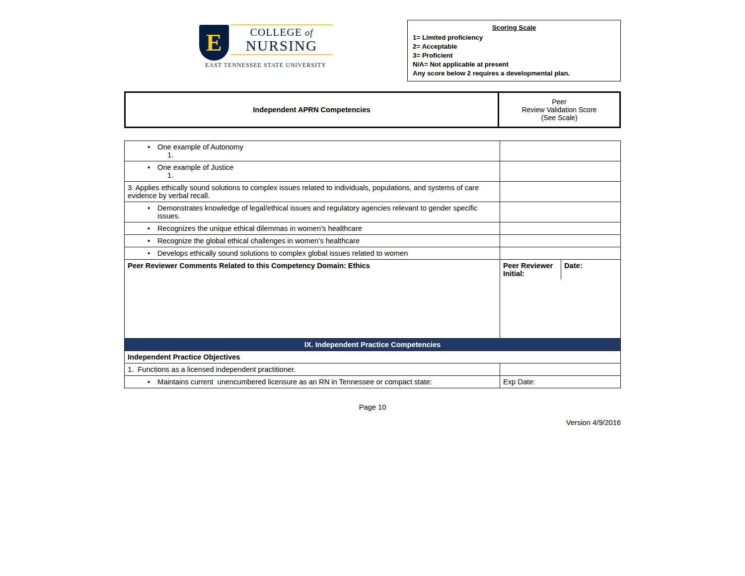E
COLLEGE of NURSING
EAST TENNESSEE STATE UNIVERSITY
Scoring Scale
1= Limited proficiency
2= Acceptable
3= Proficient
N/A= Not applicable at present
Any score below 2 requires a developmental plan.
| Independent APRN Competencies | Peer Review Validation Score (See Scale) |
| One example of Autonomy 1. | |
| One example of Justice 1. | |
| 3. Applies ethically sound solutions to complex issues related to individuals, populations, and systems of care evidence by verbal recall. | |
| Demonstrates knowledge of legal/ethical issues and regulatory agencies relevant to gender specific issues. | |
| Recognizes the unique ethical dilemmas in women’s healthcare | |
| Recognize the global ethical challenges in women’s healthcare | |
| Develops ethically sound solutions to complex global issues related to women | |
| Peer Reviewer Comments Related to this Competency Domain: Ethics | / Peer Reviewer Initial: / Date: / |
| IX. Independent Practice Competencies |
| Independent Practice Objectives |
| 1. Functions as a licensed independent practitioner. | |
| Maintains current unencumbered licensure as an RN in Tennessee or compact state: | Exp Date: |
Page 10
Version 4/9/2016